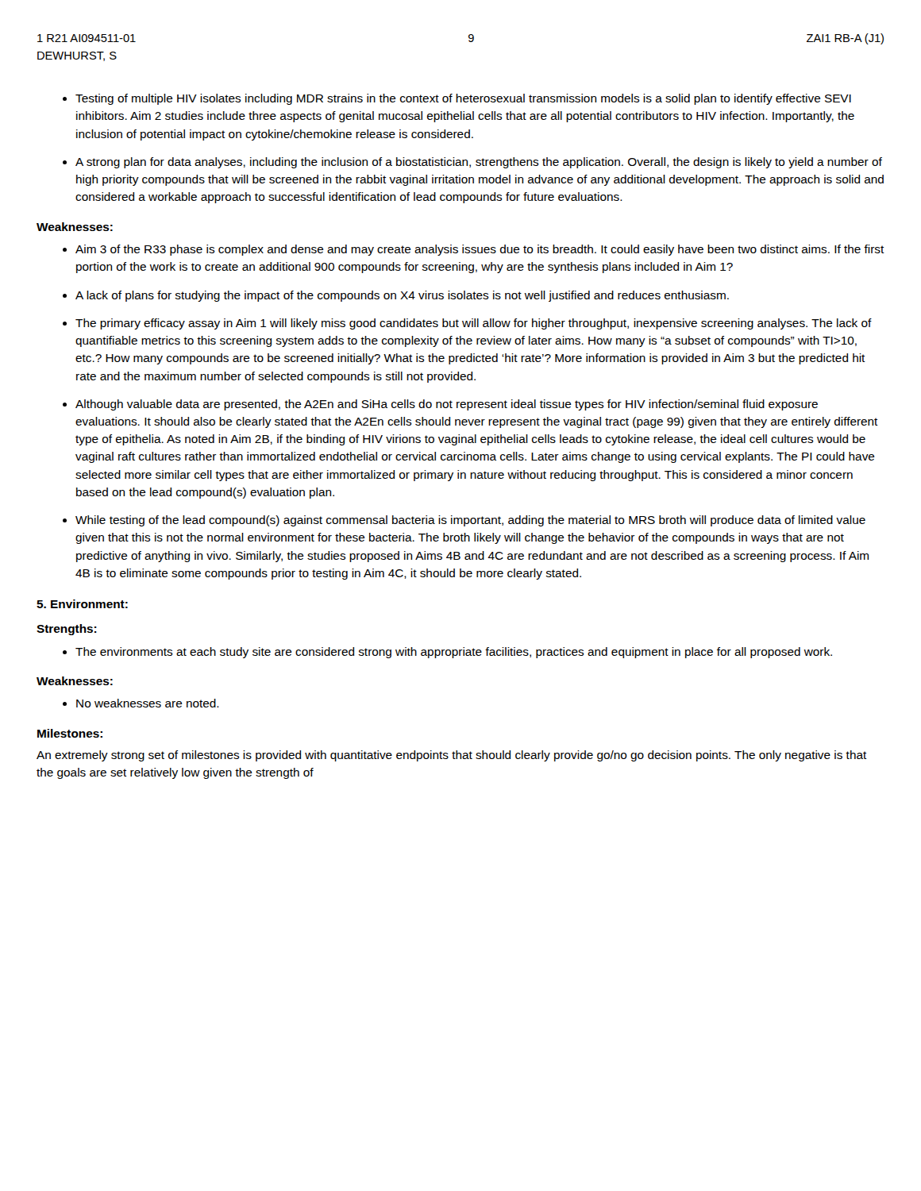1 R21 AI094511-01 DEWHURST, S
9
ZAI1 RB-A (J1)
Testing of multiple HIV isolates including MDR strains in the context of heterosexual transmission models is a solid plan to identify effective SEVI inhibitors. Aim 2 studies include three aspects of genital mucosal epithelial cells that are all potential contributors to HIV infection. Importantly, the inclusion of potential impact on cytokine/chemokine release is considered.
A strong plan for data analyses, including the inclusion of a biostatistician, strengthens the application. Overall, the design is likely to yield a number of high priority compounds that will be screened in the rabbit vaginal irritation model in advance of any additional development. The approach is solid and considered a workable approach to successful identification of lead compounds for future evaluations.
Weaknesses:
Aim 3 of the R33 phase is complex and dense and may create analysis issues due to its breadth. It could easily have been two distinct aims. If the first portion of the work is to create an additional 900 compounds for screening, why are the synthesis plans included in Aim 1?
A lack of plans for studying the impact of the compounds on X4 virus isolates is not well justified and reduces enthusiasm.
The primary efficacy assay in Aim 1 will likely miss good candidates but will allow for higher throughput, inexpensive screening analyses. The lack of quantifiable metrics to this screening system adds to the complexity of the review of later aims. How many is “a subset of compounds” with TI>10, etc.? How many compounds are to be screened initially? What is the predicted ‘hit rate’? More information is provided in Aim 3 but the predicted hit rate and the maximum number of selected compounds is still not provided.
Although valuable data are presented, the A2En and SiHa cells do not represent ideal tissue types for HIV infection/seminal fluid exposure evaluations. It should also be clearly stated that the A2En cells should never represent the vaginal tract (page 99) given that they are entirely different type of epithelia. As noted in Aim 2B, if the binding of HIV virions to vaginal epithelial cells leads to cytokine release, the ideal cell cultures would be vaginal raft cultures rather than immortalized endothelial or cervical carcinoma cells. Later aims change to using cervical explants. The PI could have selected more similar cell types that are either immortalized or primary in nature without reducing throughput. This is considered a minor concern based on the lead compound(s) evaluation plan.
While testing of the lead compound(s) against commensal bacteria is important, adding the material to MRS broth will produce data of limited value given that this is not the normal environment for these bacteria. The broth likely will change the behavior of the compounds in ways that are not predictive of anything in vivo. Similarly, the studies proposed in Aims 4B and 4C are redundant and are not described as a screening process. If Aim 4B is to eliminate some compounds prior to testing in Aim 4C, it should be more clearly stated.
5. Environment:
Strengths:
The environments at each study site are considered strong with appropriate facilities, practices and equipment in place for all proposed work.
Weaknesses:
No weaknesses are noted.
Milestones:
An extremely strong set of milestones is provided with quantitative endpoints that should clearly provide go/no go decision points. The only negative is that the goals are set relatively low given the strength of